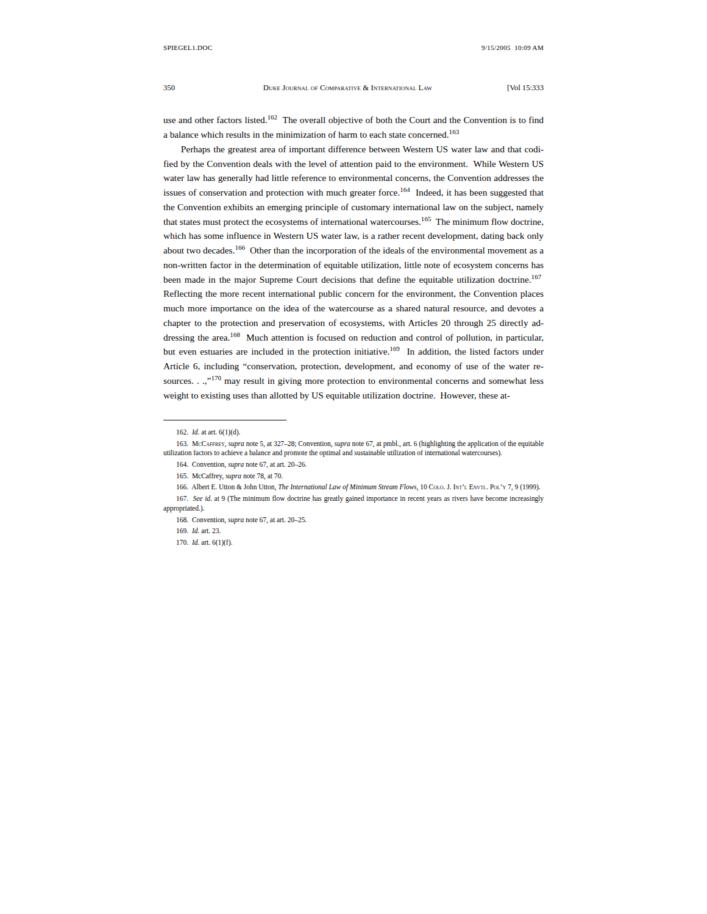Spiegel1.doc
9/15/2005 10:09 AM
350
Duke Journal of Comparative & International Law
[Vol 15:333
use and other factors listed.162 The overall objective of both the Court and the Convention is to find a balance which results in the minimization of harm to each state concerned.163
Perhaps the greatest area of important difference between Western US water law and that codified by the Convention deals with the level of attention paid to the environment. While Western US water law has generally had little reference to environmental concerns, the Convention addresses the issues of conservation and protection with much greater force.164 Indeed, it has been suggested that the Convention exhibits an emerging principle of customary international law on the subject, namely that states must protect the ecosystems of international watercourses.165 The minimum flow doctrine, which has some influence in Western US water law, is a rather recent development, dating back only about two decades.166 Other than the incorporation of the ideals of the environmental movement as a non-written factor in the determination of equitable utilization, little note of ecosystem concerns has been made in the major Supreme Court decisions that define the equitable utilization doctrine.167 Reflecting the more recent international public concern for the environment, the Convention places much more importance on the idea of the watercourse as a shared natural resource, and devotes a chapter to the protection and preservation of ecosystems, with Articles 20 through 25 directly addressing the area.168 Much attention is focused on reduction and control of pollution, in particular, but even estuaries are included in the protection initiative.169 In addition, the listed factors under Article 6, including “conservation, protection, development, and economy of use of the water resources. . .,”170 may result in giving more protection to environmental concerns and somewhat less weight to existing uses than allotted by US equitable utilization doctrine. However, these at-
162. Id. at art. 6(1)(d).
163. McCaffrey, supra note 5, at 327–28; Convention, supra note 67, at pmbl., art. 6 (highlighting the application of the equitable utilization factors to achieve a balance and promote the optimal and sustainable utilization of international watercourses).
164. Convention, supra note 67, at art. 20–26.
165. McCaffrey, supra note 78, at 70.
166. Albert E. Utton & John Utton, The International Law of Minimum Stream Flows, 10 Colo. J. Int’l Envtl. Pol’y 7, 9 (1999).
167. See id. at 9 (The minimum flow doctrine has greatly gained importance in recent years as rivers have become increasingly appropriated.).
168. Convention, supra note 67, at art. 20–25.
169. Id. art. 23.
170. Id. art. 6(1)(f).